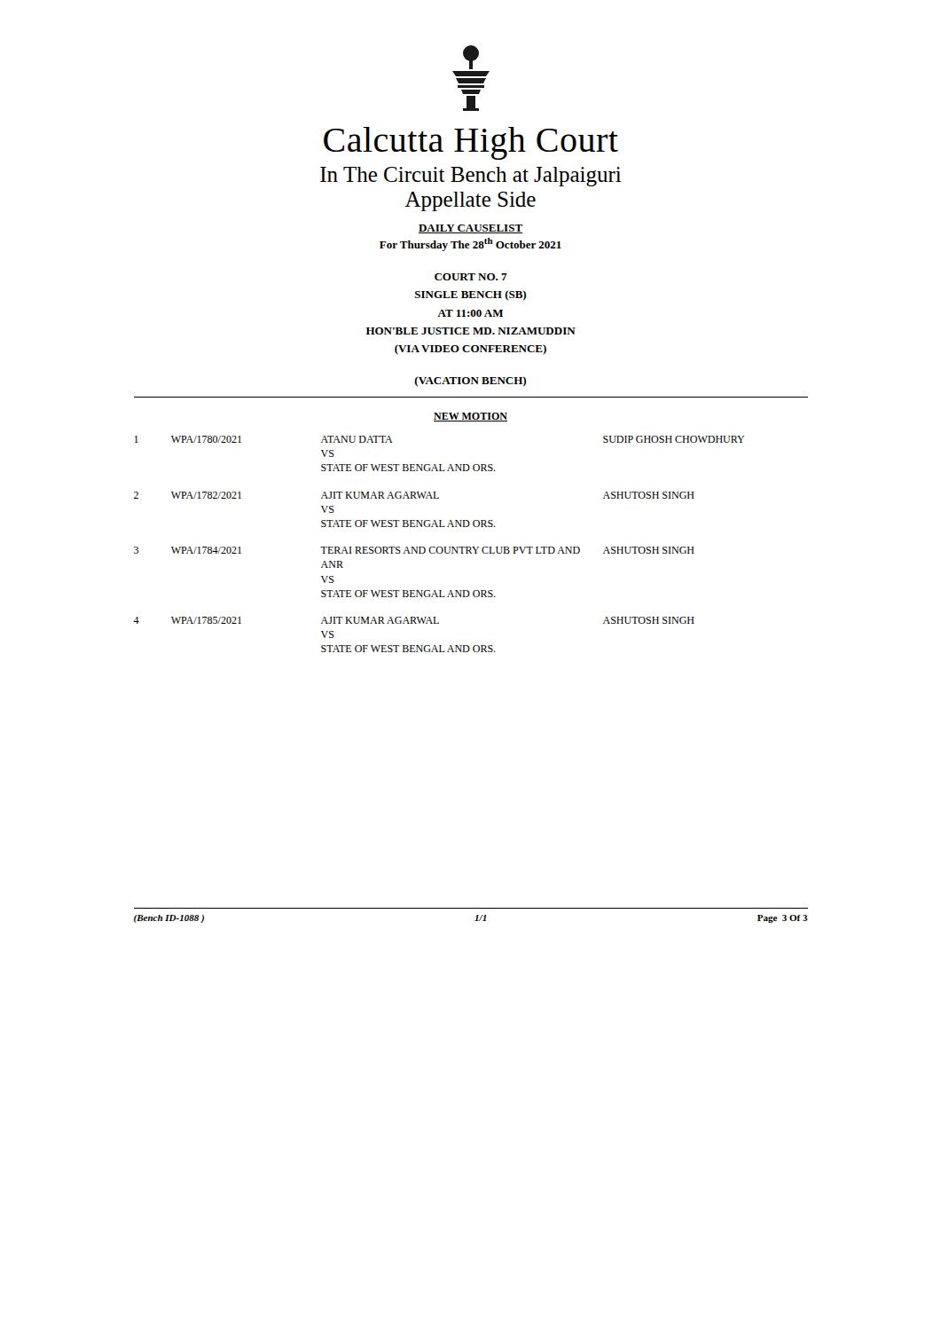Calcutta High Court
In The Circuit Bench at Jalpaiguri
Appellate Side
DAILY CAUSELIST
For Thursday The 28th October 2021
COURT NO. 7
SINGLE BENCH (SB)
AT 11:00 AM
HON'BLE JUSTICE MD. NIZAMUDDIN
(VIA VIDEO CONFERENCE)
(VACATION BENCH)
NEW MOTION
| 1 | WPA/1780/2021 | ATANU DATTA VS STATE OF WEST BENGAL AND ORS. | SUDIP GHOSH CHOWDHURY |
| 2 | WPA/1782/2021 | AJIT KUMAR AGARWAL VS STATE OF WEST BENGAL AND ORS. | ASHUTOSH SINGH |
| 3 | WPA/1784/2021 | TERAI RESORTS AND COUNTRY CLUB PVT LTD AND ANR VS STATE OF WEST BENGAL AND ORS. | ASHUTOSH SINGH |
| 4 | WPA/1785/2021 | AJIT KUMAR AGARWAL VS STATE OF WEST BENGAL AND ORS. | ASHUTOSH SINGH |
(Bench ID-1088 ) 1/1 Page 3 Of 3